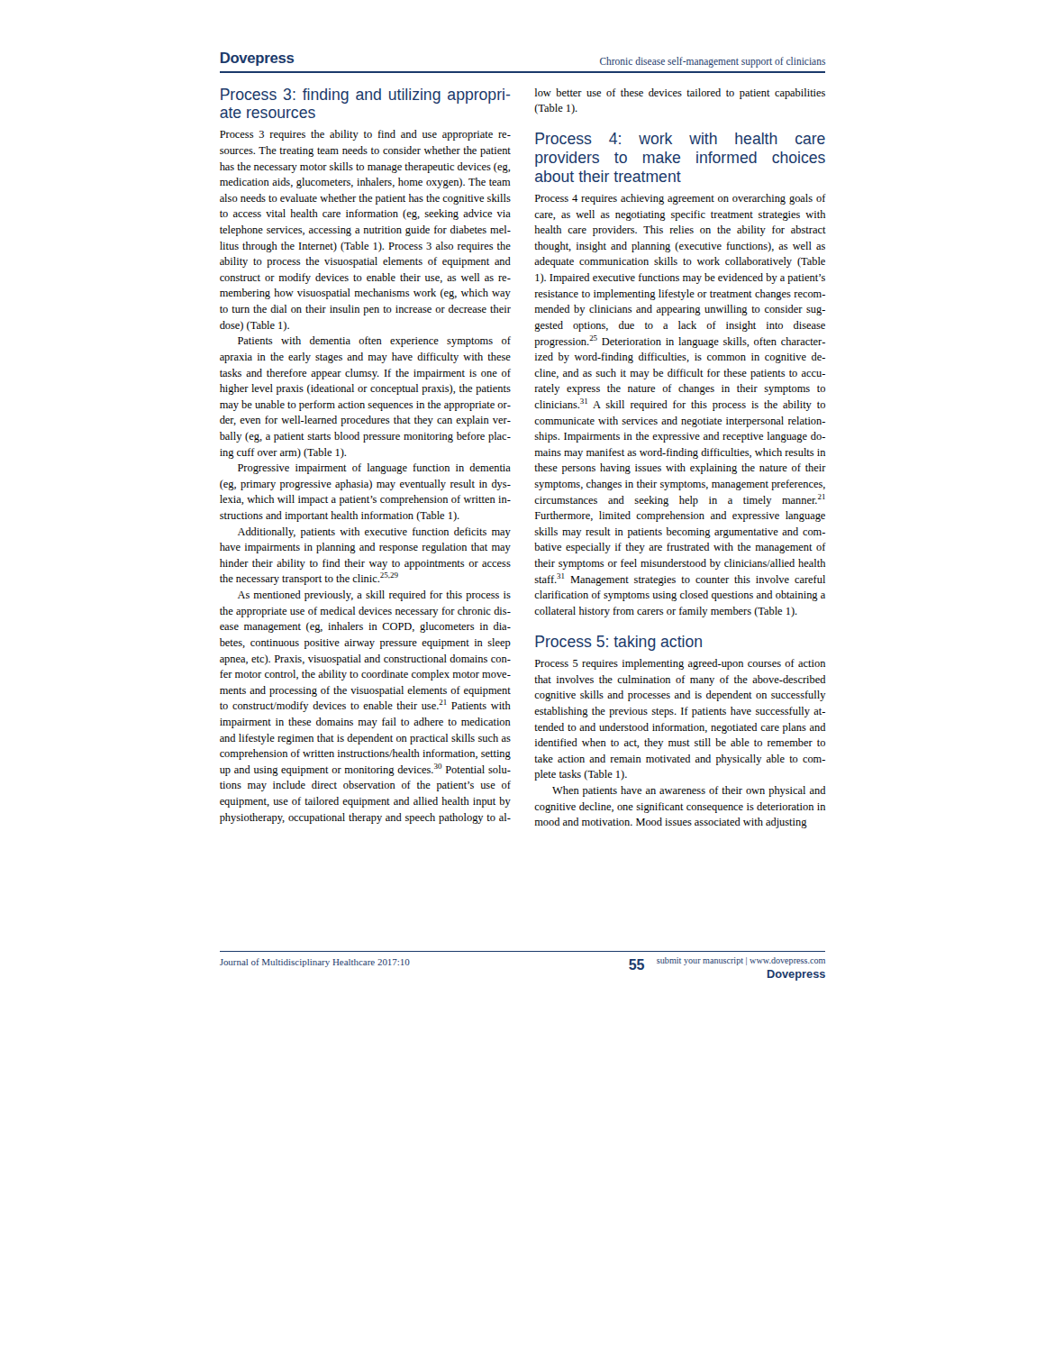Dovepress
Chronic disease self-management support of clinicians
Process 3: finding and utilizing appropriate resources
Process 3 requires the ability to find and use appropriate resources. The treating team needs to consider whether the patient has the necessary motor skills to manage therapeutic devices (eg, medication aids, glucometers, inhalers, home oxygen). The team also needs to evaluate whether the patient has the cognitive skills to access vital health care information (eg, seeking advice via telephone services, accessing a nutrition guide for diabetes mellitus through the Internet) (Table 1). Process 3 also requires the ability to process the visuospatial elements of equipment and construct or modify devices to enable their use, as well as remembering how visuospatial mechanisms work (eg, which way to turn the dial on their insulin pen to increase or decrease their dose) (Table 1).
Patients with dementia often experience symptoms of apraxia in the early stages and may have difficulty with these tasks and therefore appear clumsy. If the impairment is one of higher level praxis (ideational or conceptual praxis), the patients may be unable to perform action sequences in the appropriate order, even for well-learned procedures that they can explain verbally (eg, a patient starts blood pressure monitoring before placing cuff over arm) (Table 1).
Progressive impairment of language function in dementia (eg, primary progressive aphasia) may eventually result in dyslexia, which will impact a patient’s comprehension of written instructions and important health information (Table 1).
Additionally, patients with executive function deficits may have impairments in planning and response regulation that may hinder their ability to find their way to appointments or access the necessary transport to the clinic.25,29
As mentioned previously, a skill required for this process is the appropriate use of medical devices necessary for chronic disease management (eg, inhalers in COPD, glucometers in diabetes, continuous positive airway pressure equipment in sleep apnea, etc). Praxis, visuospatial and constructional domains confer motor control, the ability to coordinate complex motor movements and processing of the visuospatial elements of equipment to construct/modify devices to enable their use.21 Patients with impairment in these domains may fail to adhere to medication and lifestyle regimen that is dependent on practical skills such as comprehension of written instructions/health information, setting up and using equipment or monitoring devices.30 Potential solutions may include direct observation of the patient’s use of equipment, use of tailored equipment and allied health input by physiotherapy, occupational therapy and speech pathology to allow better use of these devices tailored to patient capabilities (Table 1).
Process 4: work with health care providers to make informed choices about their treatment
Process 4 requires achieving agreement on overarching goals of care, as well as negotiating specific treatment strategies with health care providers. This relies on the ability for abstract thought, insight and planning (executive functions), as well as adequate communication skills to work collaboratively (Table 1). Impaired executive functions may be evidenced by a patient’s resistance to implementing lifestyle or treatment changes recommended by clinicians and appearing unwilling to consider suggested options, due to a lack of insight into disease progression.25 Deterioration in language skills, often characterized by word-finding difficulties, is common in cognitive decline, and as such it may be difficult for these patients to accurately express the nature of changes in their symptoms to clinicians.31 A skill required for this process is the ability to communicate with services and negotiate interpersonal relationships. Impairments in the expressive and receptive language domains may manifest as word-finding difficulties, which results in these persons having issues with explaining the nature of their symptoms, changes in their symptoms, management preferences, circumstances and seeking help in a timely manner.21 Furthermore, limited comprehension and expressive language skills may result in patients becoming argumentative and combative especially if they are frustrated with the management of their symptoms or feel misunderstood by clinicians/allied health staff.31 Management strategies to counter this involve careful clarification of symptoms using closed questions and obtaining a collateral history from carers or family members (Table 1).
Process 5: taking action
Process 5 requires implementing agreed-upon courses of action that involves the culmination of many of the above-described cognitive skills and processes and is dependent on successfully establishing the previous steps. If patients have successfully attended to and understood information, negotiated care plans and identified when to act, they must still be able to remember to take action and remain motivated and physically able to complete tasks (Table 1).
When patients have an awareness of their own physical and cognitive decline, one significant consequence is deterioration in mood and motivation. Mood issues associated with adjusting
Journal of Multidisciplinary Healthcare 2017:10
55
submit your manuscript | www.dovepress.com
Dovepress